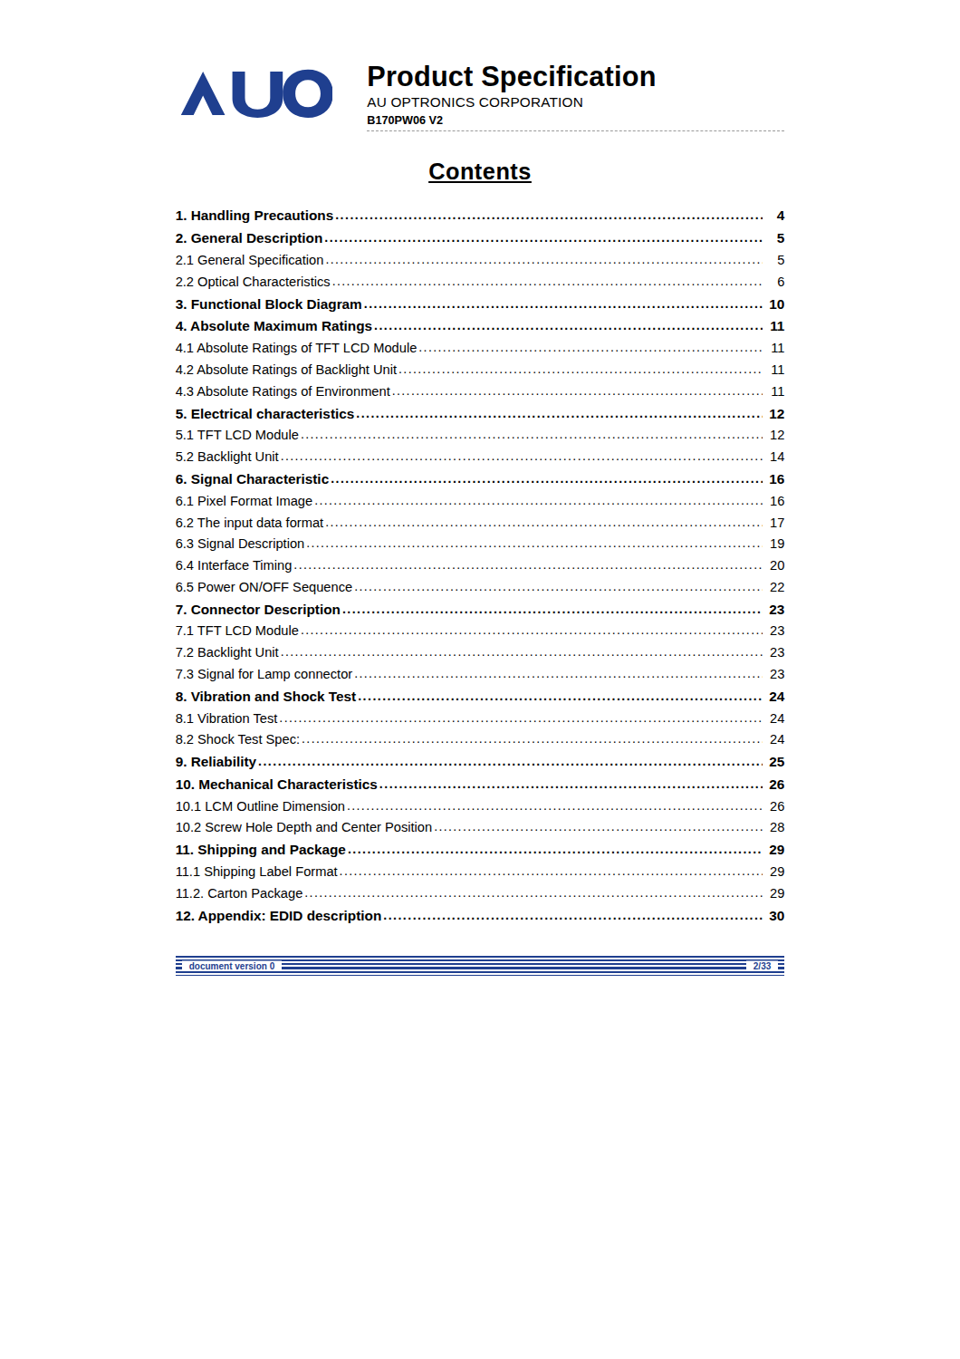Product Specification
AU OPTRONICS CORPORATION
B170PW06 V2
Contents
1. Handling Precautions .................................................................................................................. 4
2. General Description .................................................................................................................... 5
2.1 General Specification ......................................................................................................... 5
2.2 Optical Characteristics ....................................................................................................... 6
3. Functional Block Diagram ......................................................................................... 10
4. Absolute Maximum Ratings ..................................................................................... 11
4.1 Absolute Ratings of TFT LCD Module ............................................................................. 11
4.2 Absolute Ratings of Backlight Unit .................................................................................. 11
4.3 Absolute Ratings of Environment .................................................................................... 11
5. Electrical characteristics ........................................................................................... 12
5.1 TFT LCD Module .............................................................................................................. 12
5.2 Backlight Unit .................................................................................................................. 14
6. Signal Characteristic ................................................................................................. 16
6.1 Pixel Format Image ........................................................................................................... 16
6.2 The input data format ......................................................................................................... 17
6.3 Signal Description ............................................................................................................ 19
6.4 Interface Timing ............................................................................................................... 20
6.5 Power ON/OFF Sequence .............................................................................................. 22
7. Connector Description .............................................................................................. 23
7.1 TFT LCD Module .............................................................................................................. 23
7.2 Backlight Unit .................................................................................................................. 23
7.3 Signal for Lamp connector .............................................................................................. 23
8. Vibration and Shock Test ......................................................................................... 24
8.1 Vibration Test .................................................................................................................. 24
8.2 Shock Test Spec: ............................................................................................................. 24
9. Reliability .............................................................................................................. 25
10. Mechanical Characteristics .................................................................................. 26
10.1 LCM Outline Dimension ............................................................................................... 26
10.2 Screw Hole Depth and Center Position .......................................................................... 28
11. Shipping and Package ......................................................................................... 29
11.1 Shipping Label Format .................................................................................................. 29
11.2. Carton Package ........................................................................................................... 29
12. Appendix: EDID description ................................................................................ 30
document version 0 2/33